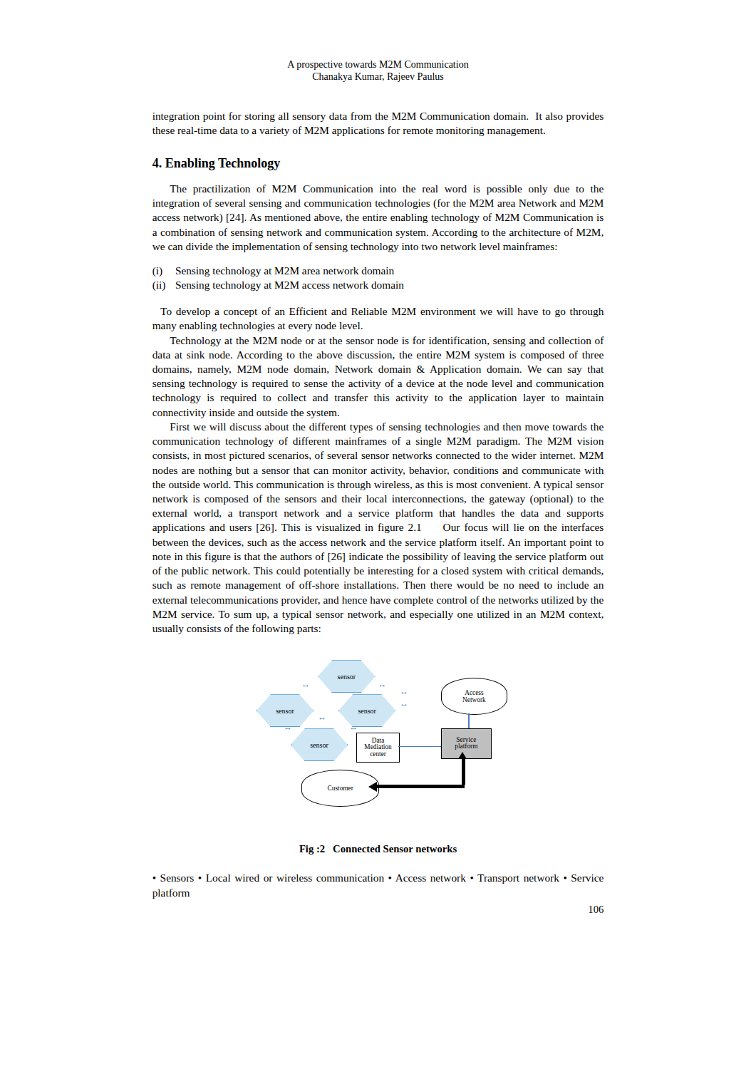A prospective towards M2M Communication
Chanakya Kumar, Rajeev Paulus
integration point for storing all sensory data from the M2M Communication domain. It also provides these real-time data to a variety of M2M applications for remote monitoring management.
4. Enabling Technology
The practilization of M2M Communication into the real word is possible only due to the integration of several sensing and communication technologies (for the M2M area Network and M2M access network) [24]. As mentioned above, the entire enabling technology of M2M Communication is a combination of sensing network and communication system. According to the architecture of M2M, we can divide the implementation of sensing technology into two network level mainframes:
(i)
Sensing technology at M2M area network domain
(ii)
Sensing technology at M2M access network domain
To develop a concept of an Efficient and Reliable M2M environment we will have to go through many enabling technologies at every node level.
Technology at the M2M node or at the sensor node is for identification, sensing and collection of data at sink node. According to the above discussion, the entire M2M system is composed of three domains, namely, M2M node domain, Network domain & Application domain. We can say that sensing technology is required to sense the activity of a device at the node level and communication technology is required to collect and transfer this activity to the application layer to maintain connectivity inside and outside the system.
First we will discuss about the different types of sensing technologies and then move towards the communication technology of different mainframes of a single M2M paradigm. The M2M vision consists, in most pictured scenarios, of several sensor networks connected to the wider internet. M2M nodes are nothing but a sensor that can monitor activity, behavior, conditions and communicate with the outside world. This communication is through wireless, as this is most convenient. A typical sensor network is composed of the sensors and their local interconnections, the gateway (optional) to the external world, a transport network and a service platform that handles the data and supports applications and users [26]. This is visualized in figure 2.1 Our focus will lie on the interfaces between the devices, such as the access network and the service platform itself. An important point to note in this figure is that the authors of [26] indicate the possibility of leaving the service platform out of the public network. This could potentially be interesting for a closed system with critical demands, such as remote management of off-shore installations. Then there would be no need to include an external telecommunications provider, and hence have complete control of the networks utilized by the M2M service. To sum up, a typical sensor network, and especially one utilized in an M2M context, usually consists of the following parts:
sensor
sensor
sensor
sensor
Access
Network
Customer
Data
Mediation
center
Service
platform
↔
↔
↔
↔
↔
↔
↔
Fig :2 Connected Sensor networks
• Sensors • Local wired or wireless communication • Access network • Transport network • Service platform
106